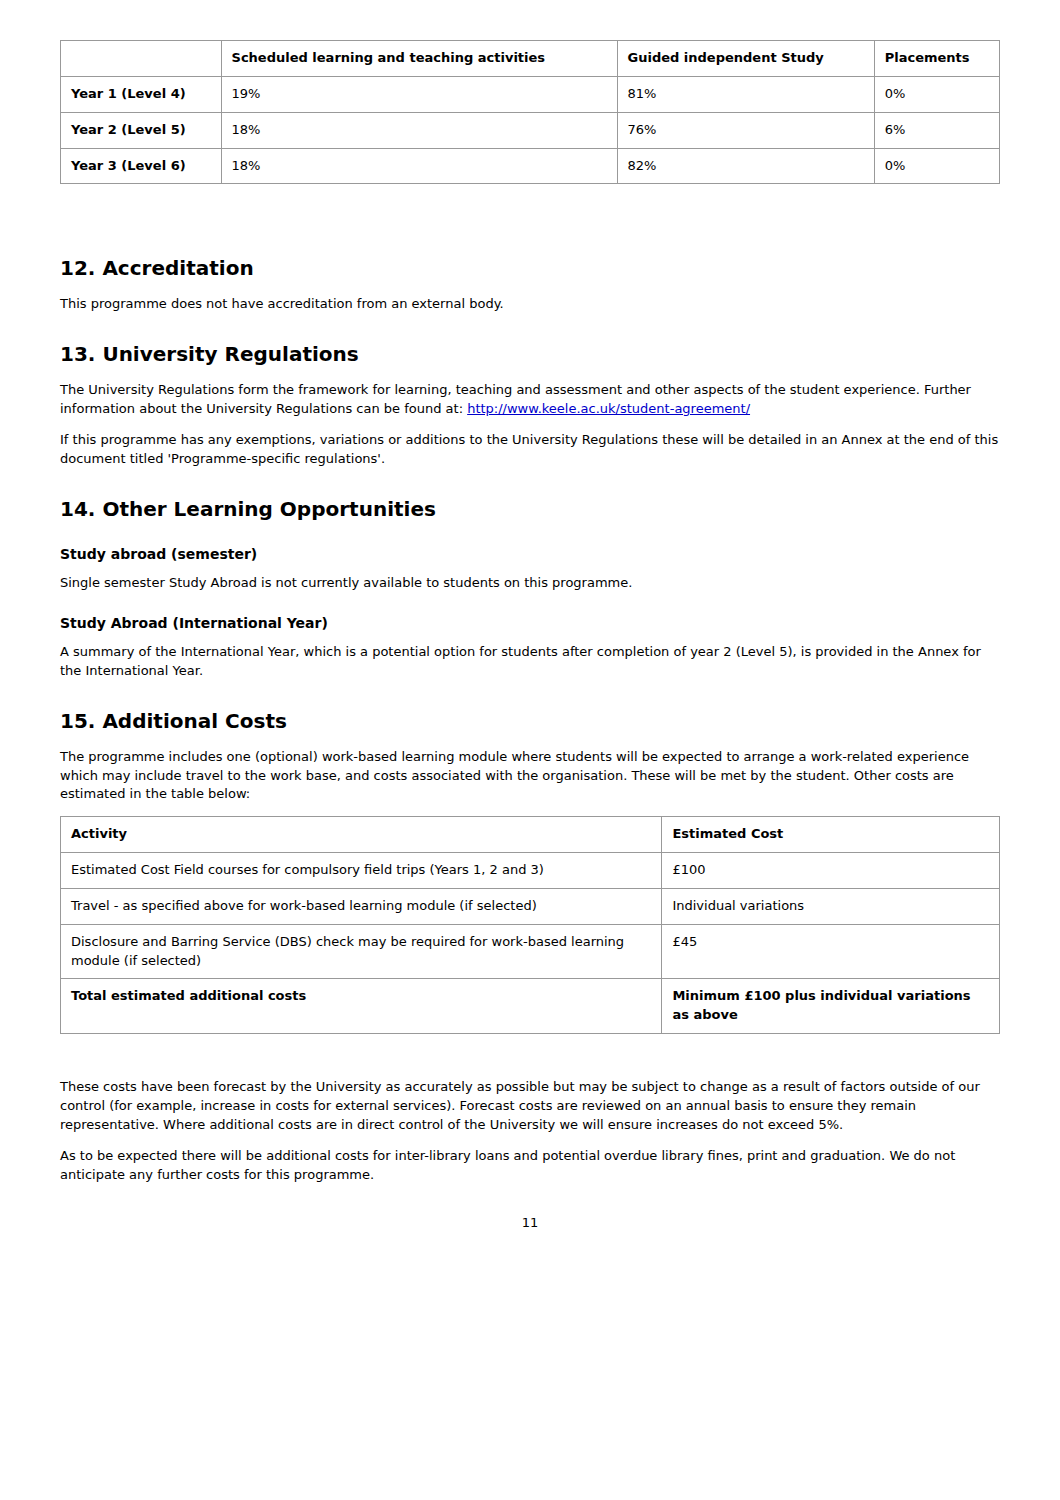| | Scheduled learning and teaching activities | Guided independent Study | Placements |
| --- | --- | --- | --- |
| Year 1 (Level 4) | 19% | 81% | 0% |
| Year 2 (Level 5) | 18% | 76% | 6% |
| Year 3 (Level 6) | 18% | 82% | 0% |
12. Accreditation
This programme does not have accreditation from an external body.
13. University Regulations
The University Regulations form the framework for learning, teaching and assessment and other aspects of the student experience. Further information about the University Regulations can be found at: http://www.keele.ac.uk/student-agreement/
If this programme has any exemptions, variations or additions to the University Regulations these will be detailed in an Annex at the end of this document titled 'Programme-specific regulations'.
14. Other Learning Opportunities
Study abroad (semester)
Single semester Study Abroad is not currently available to students on this programme.
Study Abroad (International Year)
A summary of the International Year, which is a potential option for students after completion of year 2 (Level 5), is provided in the Annex for the International Year.
15. Additional Costs
The programme includes one (optional) work-based learning module where students will be expected to arrange a work-related experience which may include travel to the work base, and costs associated with the organisation. These will be met by the student. Other costs are estimated in the table below:
| Activity | Estimated Cost |
| --- | --- |
| Estimated Cost Field courses for compulsory field trips (Years 1, 2 and 3) | £100 |
| Travel - as specified above for work-based learning module (if selected) | Individual variations |
| Disclosure and Barring Service (DBS) check may be required for work-based learning module (if selected) | £45 |
| Total estimated additional costs | Minimum £100 plus individual variations as above |
These costs have been forecast by the University as accurately as possible but may be subject to change as a result of factors outside of our control (for example, increase in costs for external services). Forecast costs are reviewed on an annual basis to ensure they remain representative. Where additional costs are in direct control of the University we will ensure increases do not exceed 5%.
As to be expected there will be additional costs for inter-library loans and potential overdue library fines, print and graduation. We do not anticipate any further costs for this programme.
11